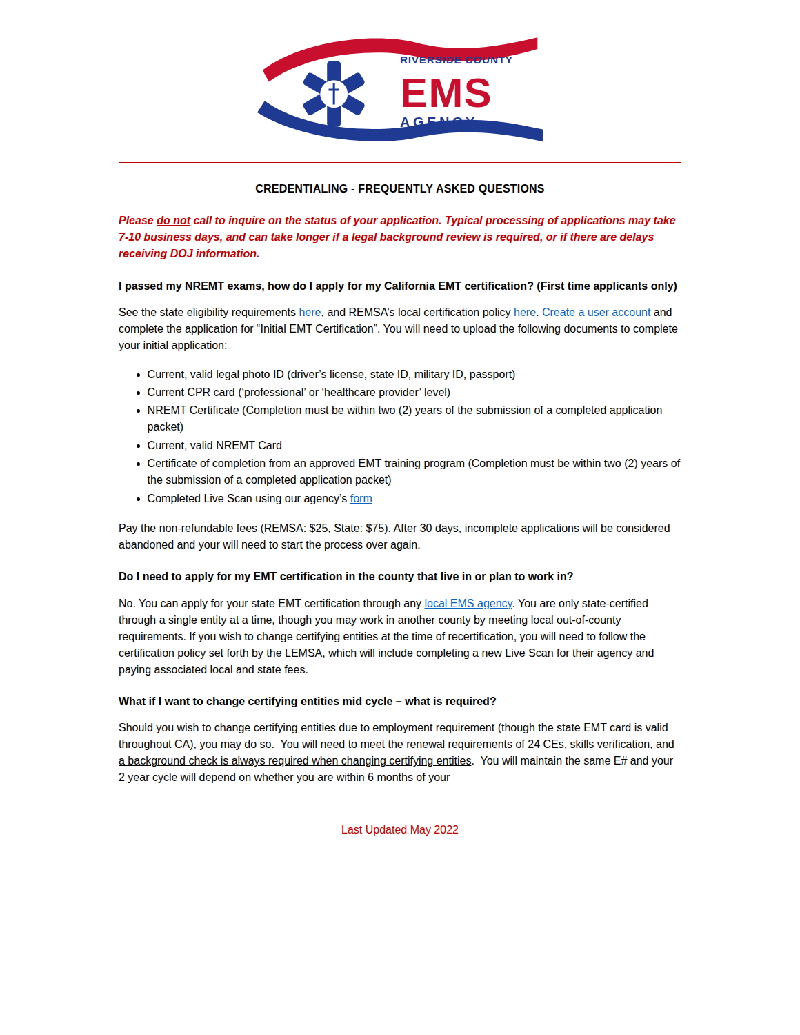RIVERSIDE COUNTY EMS AGENCY
CREDENTIALING - FREQUENTLY ASKED QUESTIONS
Please do not call to inquire on the status of your application. Typical processing of applications may take 7-10 business days, and can take longer if a legal background review is required, or if there are delays receiving DOJ information.
I passed my NREMT exams, how do I apply for my California EMT certification? (First time applicants only)
See the state eligibility requirements here, and REMSA’s local certification policy here. Create a user account and complete the application for “Initial EMT Certification”. You will need to upload the following documents to complete your initial application:
Current, valid legal photo ID (driver’s license, state ID, military ID, passport)
Current CPR card (‘professional’ or ‘healthcare provider’ level)
NREMT Certificate (Completion must be within two (2) years of the submission of a completed application packet)
Current, valid NREMT Card
Certificate of completion from an approved EMT training program (Completion must be within two (2) years of the submission of a completed application packet)
Completed Live Scan using our agency’s form
Pay the non-refundable fees (REMSA: $25, State: $75). After 30 days, incomplete applications will be considered abandoned and your will need to start the process over again.
Do I need to apply for my EMT certification in the county that live in or plan to work in?
No. You can apply for your state EMT certification through any local EMS agency. You are only state-certified through a single entity at a time, though you may work in another county by meeting local out-of-county requirements. If you wish to change certifying entities at the time of recertification, you will need to follow the certification policy set forth by the LEMSA, which will include completing a new Live Scan for their agency and paying associated local and state fees.
What if I want to change certifying entities mid cycle – what is required?
Should you wish to change certifying entities due to employment requirement (though the state EMT card is valid throughout CA), you may do so. You will need to meet the renewal requirements of 24 CEs, skills verification, and a background check is always required when changing certifying entities. You will maintain the same E# and your 2 year cycle will depend on whether you are within 6 months of your
Last Updated May 2022